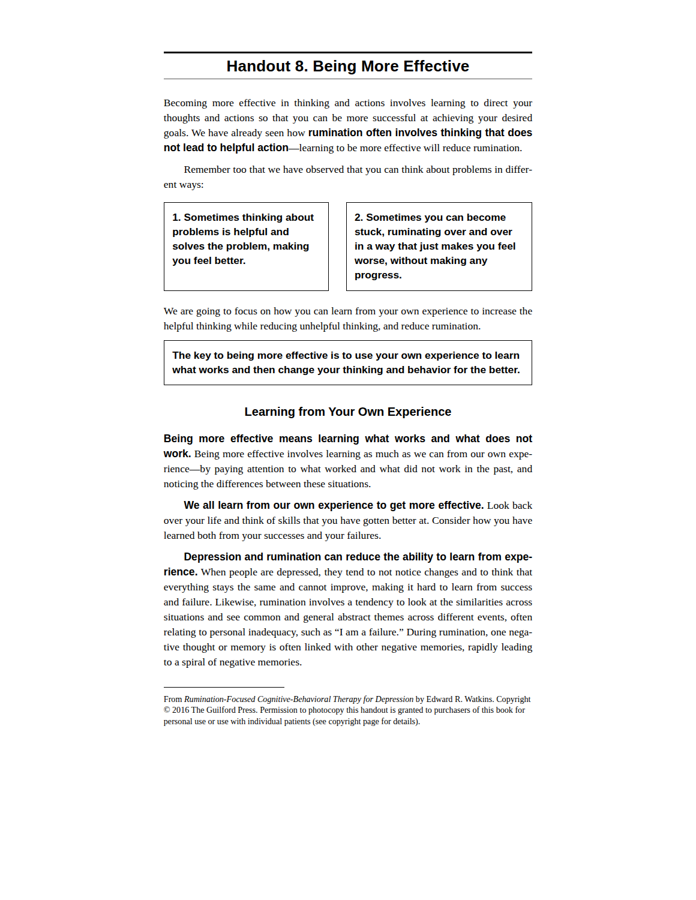Handout 8. Being More Effective
Becoming more effective in thinking and actions involves learning to direct your thoughts and actions so that you can be more successful at achieving your desired goals. We have already seen how rumination often involves thinking that does not lead to helpful action—learning to be more effective will reduce rumination.
Remember too that we have observed that you can think about problems in different ways:
1. Sometimes thinking about problems is helpful and solves the problem, making you feel better.
2. Sometimes you can become stuck, ruminating over and over in a way that just makes you feel worse, without making any progress.
We are going to focus on how you can learn from your own experience to increase the helpful thinking while reducing unhelpful thinking, and reduce rumination.
The key to being more effective is to use your own experience to learn what works and then change your thinking and behavior for the better.
Learning from Your Own Experience
Being more effective means learning what works and what does not work. Being more effective involves learning as much as we can from our own experience—by paying attention to what worked and what did not work in the past, and noticing the differences between these situations.
We all learn from our own experience to get more effective. Look back over your life and think of skills that you have gotten better at. Consider how you have learned both from your successes and your failures.
Depression and rumination can reduce the ability to learn from experience. When people are depressed, they tend to not notice changes and to think that everything stays the same and cannot improve, making it hard to learn from success and failure. Likewise, rumination involves a tendency to look at the similarities across situations and see common and general abstract themes across different events, often relating to personal inadequacy, such as “I am a failure.” During rumination, one negative thought or memory is often linked with other negative memories, rapidly leading to a spiral of negative memories.
From Rumination-Focused Cognitive-Behavioral Therapy for Depression by Edward R. Watkins. Copyright © 2016 The Guilford Press. Permission to photocopy this handout is granted to purchasers of this book for personal use or use with individual patients (see copyright page for details).